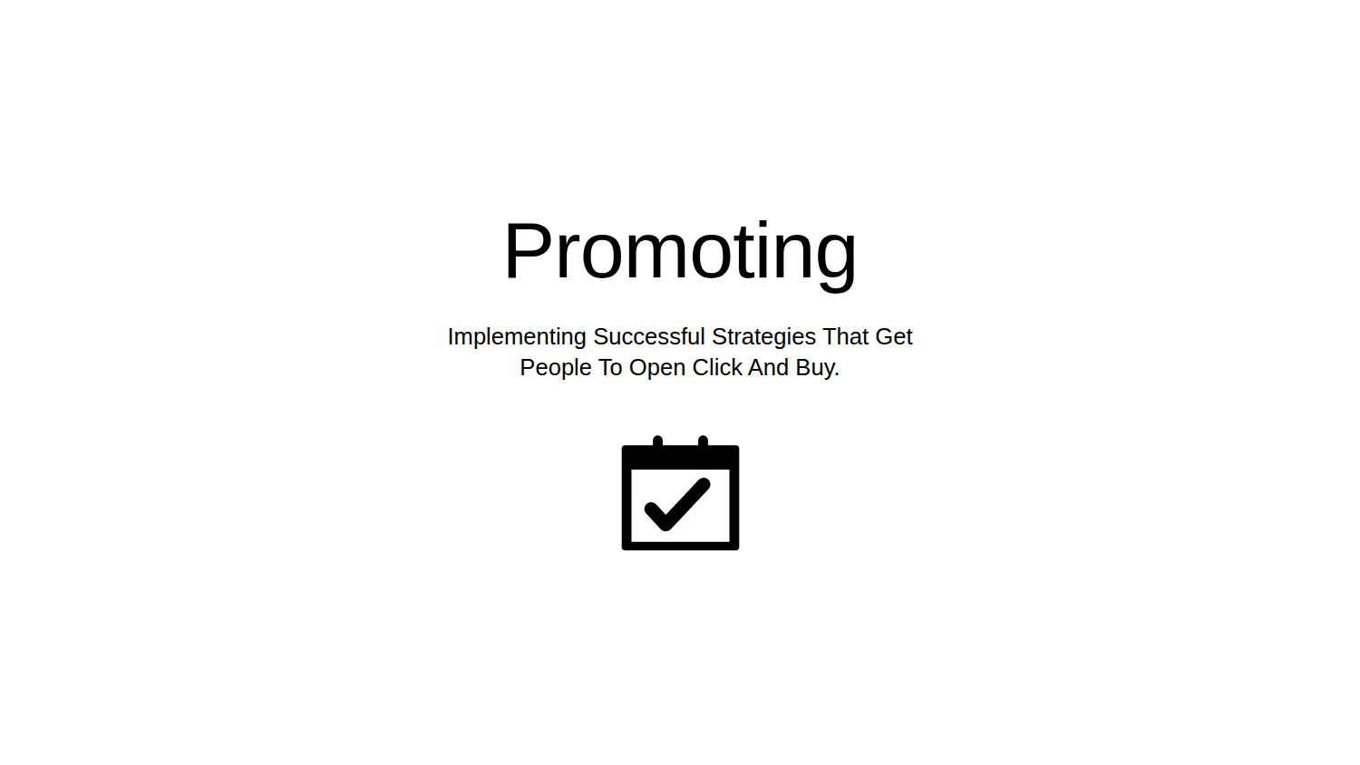Promoting
Implementing Successful Strategies That Get People To Open Click And Buy.